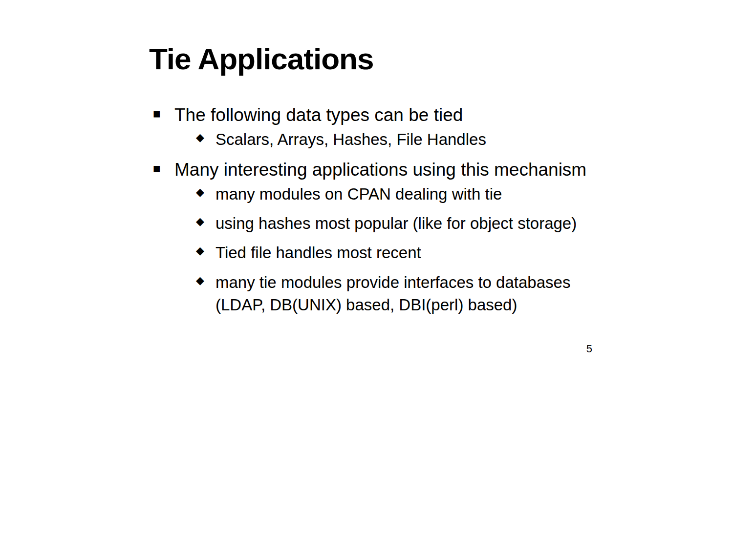Tie Applications
The following data types can be tied
Scalars, Arrays, Hashes, File Handles
Many interesting applications using this mechanism
many modules on CPAN dealing with tie
using hashes most popular (like for object storage)
Tied file handles most recent
many tie modules provide interfaces to databases (LDAP, DB(UNIX) based, DBI(perl) based)
5